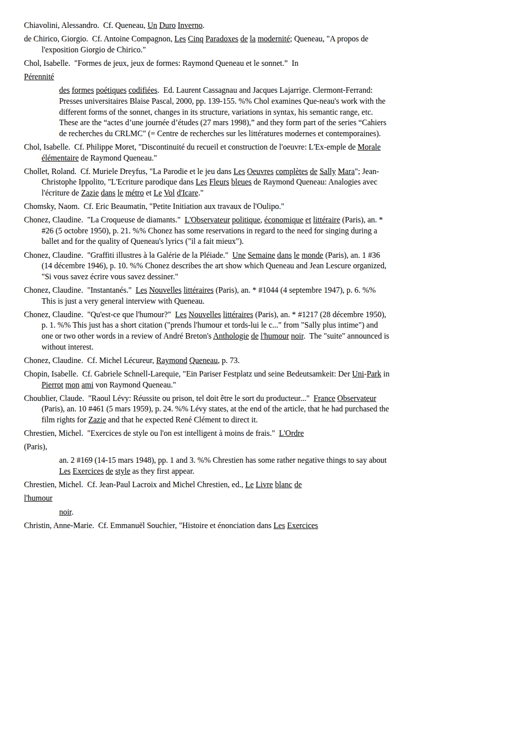Chiavolini, Alessandro. Cf. Queneau, Un Duro Inverno.
de Chirico, Giorgio. Cf. Antoine Compagnon, Les Cinq Paradoxes de la modernité; Queneau, "A propos de l'exposition Giorgio de Chirico."
Chol, Isabelle. "Formes de jeux, jeux de formes: Raymond Queneau et le sonnet.” In
Pérennité
des formes poétiques codifiées. Ed. Laurent Cassagnau and Jacques Lajarrige. Clermont-Ferrand: Presses universitaires Blaise Pascal, 2000, pp. 139-155. %% Chol examines Que-neau's work with the different forms of the sonnet, changes in its structure, variations in syntax, his semantic range, etc. These are the “actes d’une journée d’études (27 mars 1998),” and they form part of the series “Cahiers de recherches du CRLMC" (= Centre de recherches sur les littératures modernes et contemporaines).
Chol, Isabelle. Cf. Philippe Moret, "Discontinuité du recueil et construction de l'oeuvre: L'Ex-emple de Morale élémentaire de Raymond Queneau."
Chollet, Roland. Cf. Muriele Dreyfus, "La Parodie et le jeu dans Les Oeuvres complètes de Sally Mara"; Jean-Christophe Ippolito, "L'Ecriture parodique dans Les Fleurs bleues de Raymond Queneau: Analogies avec l'écriture de Zazie dans le métro et Le Vol d'Icare."
Chomsky, Naom. Cf. Eric Beaumatin, "Petite Initiation aux travaux de l'Oulipo."
Chonez, Claudine. "La Croqueuse de diamants." L'Observateur politique, économique et littéraire (Paris), an. * #26 (5 octobre 1950), p. 21. %% Chonez has some reservations in regard to the need for singing during a ballet and for the quality of Queneau's lyrics ("il a fait mieux").
Chonez, Claudine. "Graffiti illustres à la Galérie de la Pléiade." Une Semaine dans le monde (Paris), an. 1 #36 (14 décembre 1946), p. 10. %% Chonez describes the art show which Queneau and Jean Lescure organized, "Si vous savez écrire vous savez dessiner."
Chonez, Claudine. "Instantanés." Les Nouvelles littéraires (Paris), an. * #1044 (4 septembre 1947), p. 6. %% This is just a very general interview with Queneau.
Chonez, Claudine. "Qu'est-ce que l'humour?" Les Nouvelles littéraires (Paris), an. * #1217 (28 décembre 1950), p. 1. %% This just has a short citation ("prends l'humour et tords-lui le c..." from "Sally plus intime") and one or two other words in a review of André Breton's Anthologie de l'humour noir. The "suite" announced is without interest.
Chonez, Claudine. Cf. Michel Lécureur, Raymond Queneau, p. 73.
Chopin, Isabelle. Cf. Gabriele Schnell-Larequie, "Ein Pariser Festplatz und seine Bedeutsamkeit: Der Uni-Park in Pierrot mon ami von Raymond Queneau."
Choublier, Claude. "Raoul Lévy: Réussite ou prison, tel doit être le sort du producteur..." France Observateur (Paris), an. 10 #461 (5 mars 1959), p. 24. %% Lévy states, at the end of the article, that he had purchased the film rights for Zazie and that he expected René Clément to direct it.
Chrestien, Michel. "Exercices de style ou l'on est intelligent à moins de frais." L'Ordre
(Paris),
an. 2 #169 (14-15 mars 1948), pp. 1 and 3. %% Chrestien has some rather negative things to say about Les Exercices de style as they first appear.
Chrestien, Michel. Cf. Jean-Paul Lacroix and Michel Chrestien, ed., Le Livre blanc de
l'humour
noir.
Christin, Anne-Marie. Cf. Emmanuël Souchier, "Histoire et énonciation dans Les Exercices